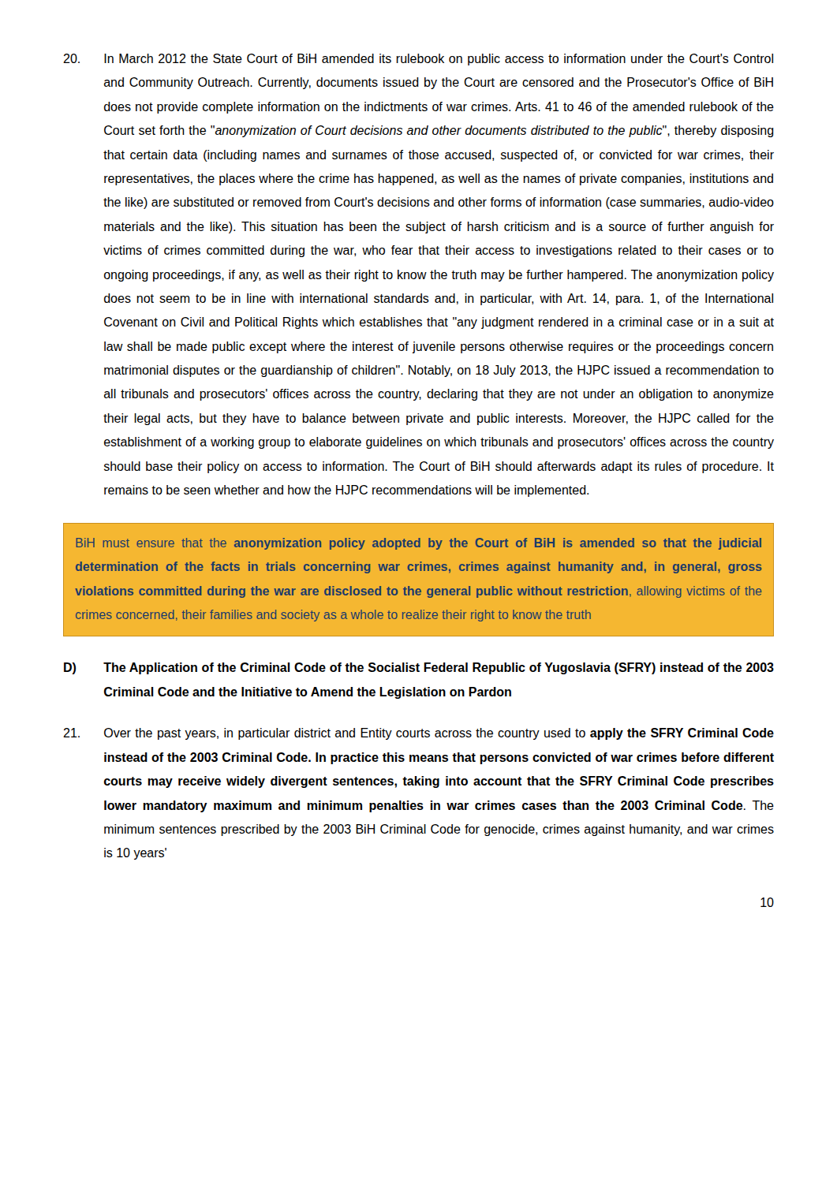20. In March 2012 the State Court of BiH amended its rulebook on public access to information under the Court's Control and Community Outreach. Currently, documents issued by the Court are censored and the Prosecutor's Office of BiH does not provide complete information on the indictments of war crimes. Arts. 41 to 46 of the amended rulebook of the Court set forth the "anonymization of Court decisions and other documents distributed to the public", thereby disposing that certain data (including names and surnames of those accused, suspected of, or convicted for war crimes, their representatives, the places where the crime has happened, as well as the names of private companies, institutions and the like) are substituted or removed from Court's decisions and other forms of information (case summaries, audio-video materials and the like). This situation has been the subject of harsh criticism and is a source of further anguish for victims of crimes committed during the war, who fear that their access to investigations related to their cases or to ongoing proceedings, if any, as well as their right to know the truth may be further hampered. The anonymization policy does not seem to be in line with international standards and, in particular, with Art. 14, para. 1, of the International Covenant on Civil and Political Rights which establishes that "any judgment rendered in a criminal case or in a suit at law shall be made public except where the interest of juvenile persons otherwise requires or the proceedings concern matrimonial disputes or the guardianship of children". Notably, on 18 July 2013, the HJPC issued a recommendation to all tribunals and prosecutors' offices across the country, declaring that they are not under an obligation to anonymize their legal acts, but they have to balance between private and public interests. Moreover, the HJPC called for the establishment of a working group to elaborate guidelines on which tribunals and prosecutors' offices across the country should base their policy on access to information. The Court of BiH should afterwards adapt its rules of procedure. It remains to be seen whether and how the HJPC recommendations will be implemented.
BiH must ensure that the anonymization policy adopted by the Court of BiH is amended so that the judicial determination of the facts in trials concerning war crimes, crimes against humanity and, in general, gross violations committed during the war are disclosed to the general public without restriction, allowing victims of the crimes concerned, their families and society as a whole to realize their right to know the truth
D) The Application of the Criminal Code of the Socialist Federal Republic of Yugoslavia (SFRY) instead of the 2003 Criminal Code and the Initiative to Amend the Legislation on Pardon
21. Over the past years, in particular district and Entity courts across the country used to apply the SFRY Criminal Code instead of the 2003 Criminal Code. In practice this means that persons convicted of war crimes before different courts may receive widely divergent sentences, taking into account that the SFRY Criminal Code prescribes lower mandatory maximum and minimum penalties in war crimes cases than the 2003 Criminal Code. The minimum sentences prescribed by the 2003 BiH Criminal Code for genocide, crimes against humanity, and war crimes is 10 years'
10